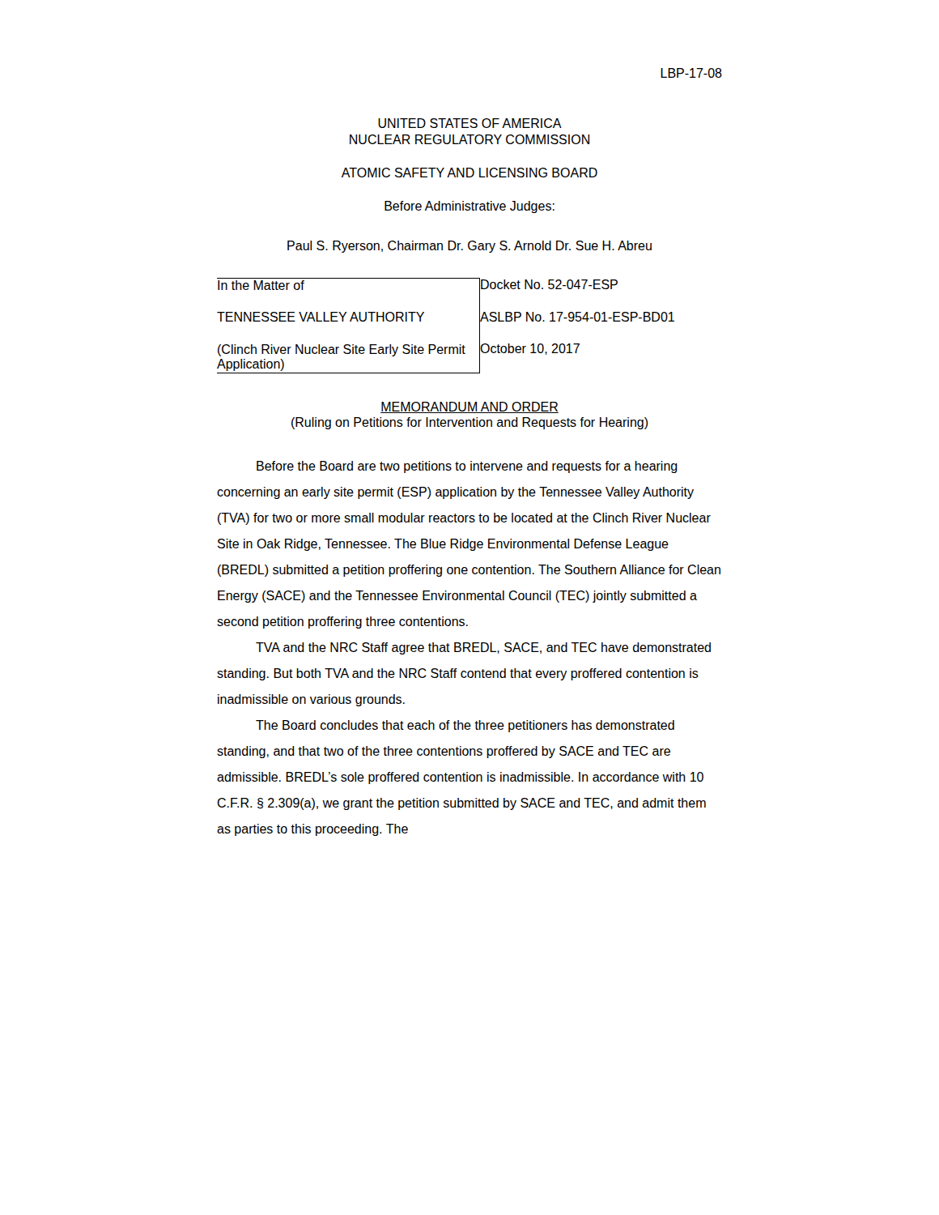LBP-17-08
UNITED STATES OF AMERICA NUCLEAR REGULATORY COMMISSION
ATOMIC SAFETY AND LICENSING BOARD
Before Administrative Judges:
Paul S. Ryerson, Chairman Dr. Gary S. Arnold Dr. Sue H. Abreu
| In the Matter of TENNESSEE VALLEY AUTHORITY (Clinch River Nuclear Site Early Site Permit Application) | Docket No. 52-047-ESP ASLBP No. 17-954-01-ESP-BD01 October 10, 2017 |
MEMORANDUM AND ORDER (Ruling on Petitions for Intervention and Requests for Hearing)
Before the Board are two petitions to intervene and requests for a hearing concerning an early site permit (ESP) application by the Tennessee Valley Authority (TVA) for two or more small modular reactors to be located at the Clinch River Nuclear Site in Oak Ridge, Tennessee. The Blue Ridge Environmental Defense League (BREDL) submitted a petition proffering one contention. The Southern Alliance for Clean Energy (SACE) and the Tennessee Environmental Council (TEC) jointly submitted a second petition proffering three contentions.
TVA and the NRC Staff agree that BREDL, SACE, and TEC have demonstrated standing. But both TVA and the NRC Staff contend that every proffered contention is inadmissible on various grounds.
The Board concludes that each of the three petitioners has demonstrated standing, and that two of the three contentions proffered by SACE and TEC are admissible. BREDL’s sole proffered contention is inadmissible. In accordance with 10 C.F.R. § 2.309(a), we grant the petition submitted by SACE and TEC, and admit them as parties to this proceeding. The